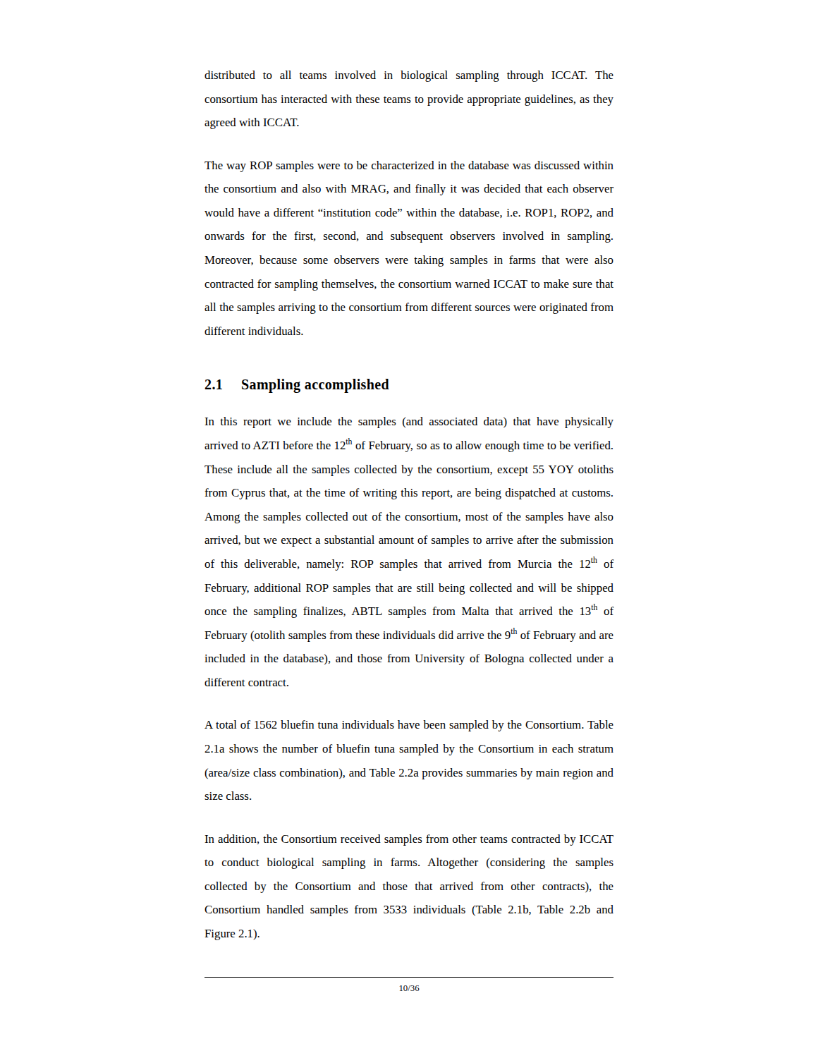distributed to all teams involved in biological sampling through ICCAT. The consortium has interacted with these teams to provide appropriate guidelines, as they agreed with ICCAT.
The way ROP samples were to be characterized in the database was discussed within the consortium and also with MRAG, and finally it was decided that each observer would have a different “institution code” within the database, i.e. ROP1, ROP2, and onwards for the first, second, and subsequent observers involved in sampling. Moreover, because some observers were taking samples in farms that were also contracted for sampling themselves, the consortium warned ICCAT to make sure that all the samples arriving to the consortium from different sources were originated from different individuals.
2.1 Sampling accomplished
In this report we include the samples (and associated data) that have physically arrived to AZTI before the 12th of February, so as to allow enough time to be verified. These include all the samples collected by the consortium, except 55 YOY otoliths from Cyprus that, at the time of writing this report, are being dispatched at customs. Among the samples collected out of the consortium, most of the samples have also arrived, but we expect a substantial amount of samples to arrive after the submission of this deliverable, namely: ROP samples that arrived from Murcia the 12th of February, additional ROP samples that are still being collected and will be shipped once the sampling finalizes, ABTL samples from Malta that arrived the 13th of February (otolith samples from these individuals did arrive the 9th of February and are included in the database), and those from University of Bologna collected under a different contract.
A total of 1562 bluefin tuna individuals have been sampled by the Consortium. Table 2.1a shows the number of bluefin tuna sampled by the Consortium in each stratum (area/size class combination), and Table 2.2a provides summaries by main region and size class.
In addition, the Consortium received samples from other teams contracted by ICCAT to conduct biological sampling in farms. Altogether (considering the samples collected by the Consortium and those that arrived from other contracts), the Consortium handled samples from 3533 individuals (Table 2.1b, Table 2.2b and Figure 2.1).
10/36